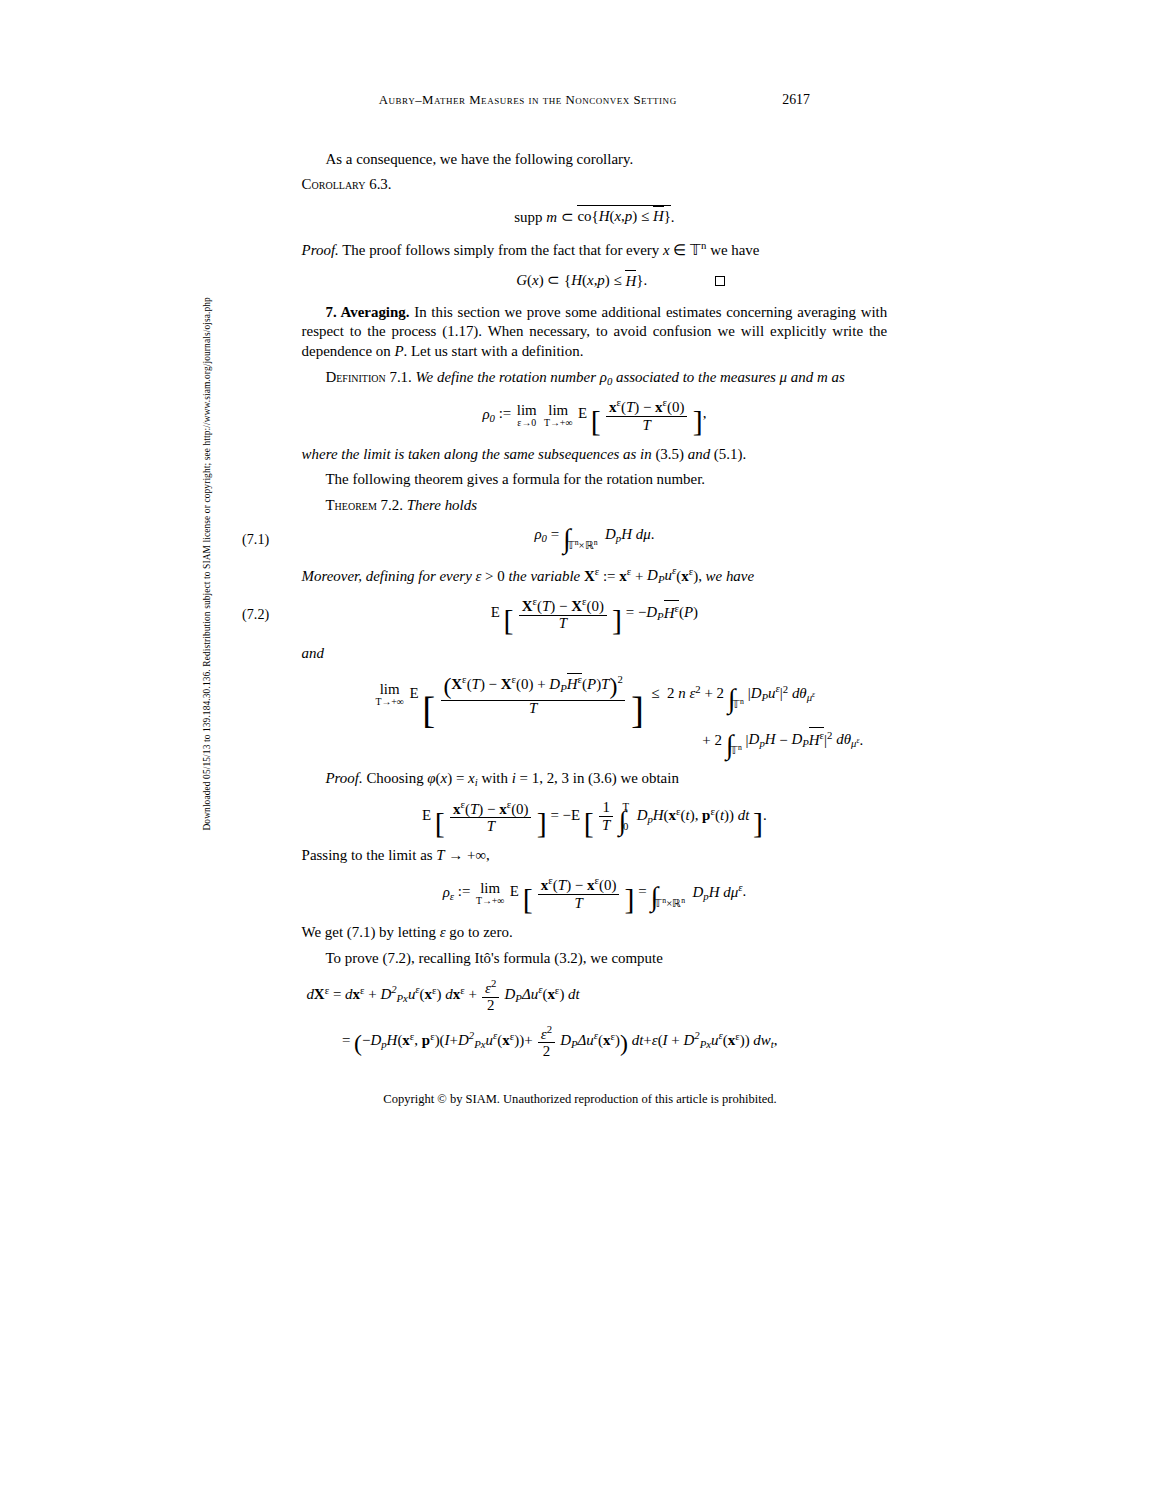Downloaded 05/15/13 to 139.184.30.136. Redistribution subject to SIAM license or copyright; see http://www.siam.org/journals/ojsa.php
Aubry–Mather Measures in the Nonconvex Setting 2617
As a consequence, we have the following corollary.
Corollary 6.3.
supp m ⊂ co{H(x,p) ≤ H}.
Proof. The proof follows simply from the fact that for every x ∈ 𝕋n we have
G(x) ⊂ {H(x,p) ≤ H}.
7. Averaging. In this section we prove some additional estimates concerning averaging with respect to the process (1.17). When necessary, to avoid confusion we will explicitly write the dependence on P. Let us start with a definition.
Definition 7.1. We define the rotation number ρ0 associated to the measures μ and m as
ρ0 := lim ε→0 lim T→+∞ E [ xε(T) − xε(0) T ],
where the limit is taken along the same subsequences as in (3.5) and (5.1).
The following theorem gives a formula for the rotation number.
Theorem 7.2. There holds
(7.1) ρ0 = ∫𝕋n×ℝn Dp H dμ.
Moreover, defining for every ε > 0 the variable Xε := xε + DPuε(xε), we have
(7.2) E [ Xε(T) − Xε(0) T ] = −DP Hε(P)
and
lim T→+∞ E [ (Xε(T) − Xε(0) + DP Hε(P)T) 2 T ] ≤ 2 n ε 2 + 2 ∫𝕋n |DPuε|2 dθμε
+ 2 ∫𝕋n |Dp H − DP Hε|2 dθμε.
Proof. Choosing φ(x) = xi with i = 1, 2, 3 in (3.6) we obtain
E [ xε(T) − xε(0) T ] = −E [ 1 T ∫0 T Dp H(xε(t), pε(t)) dt ].
Passing to the limit as T → +∞,
ρε := lim T→+∞ E [ xε(T) − xε(0) T ] = ∫𝕋n×ℝn Dp H dμε.
We get (7.1) by letting ε go to zero.
To prove (7.2), recalling Itô's formula (3.2), we compute
dXε = dxε + D2 Pxuε(xε) dxε + ε 22 DPΔuε(xε) dt
= (−Dp H(xε, pε)(I+D2 Pxuε(xε))+ ε 22 DPΔuε(xε)) dt+ε(I + D2 Pxuε(xε)) dwt,
Copyright © by SIAM. Unauthorized reproduction of this article is prohibited.